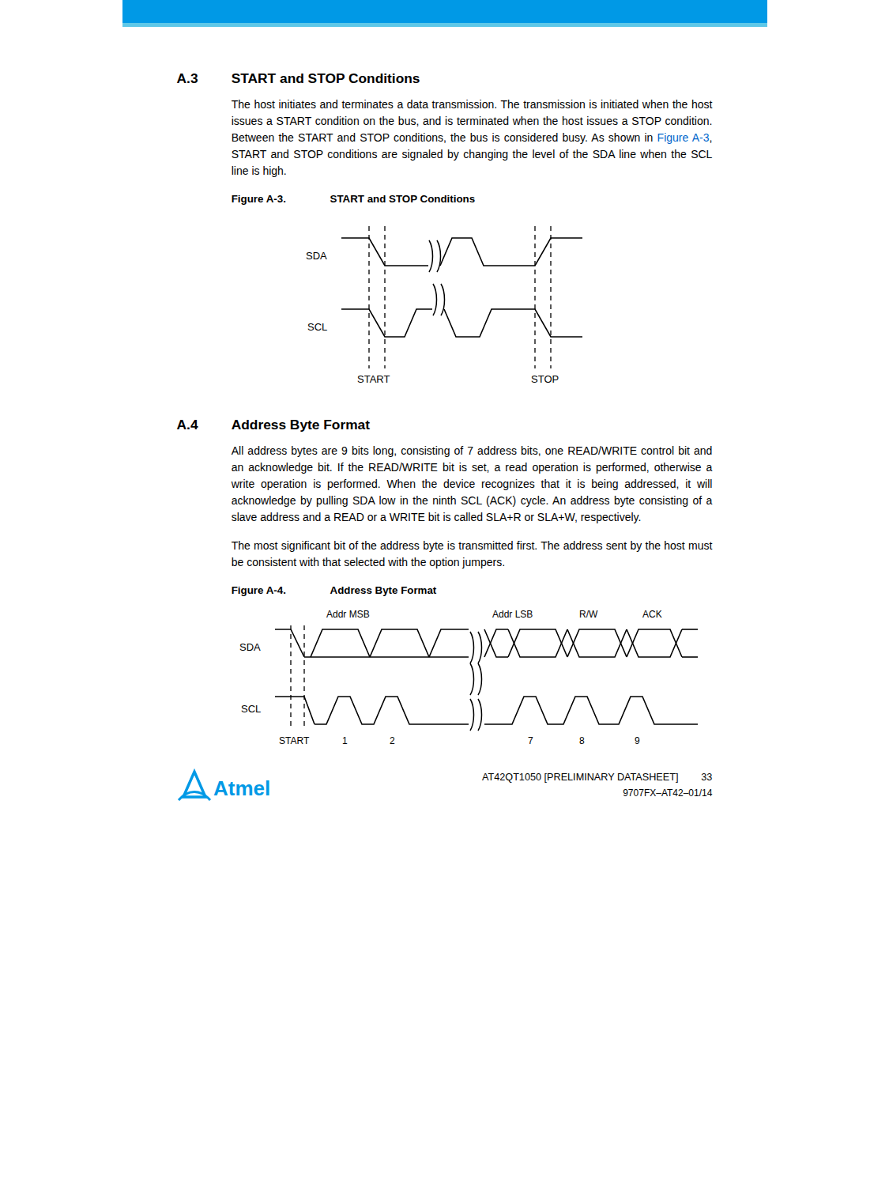A.3
START and STOP Conditions
The host initiates and terminates a data transmission. The transmission is initiated when the host issues a START condition on the bus, and is terminated when the host issues a STOP condition. Between the START and STOP conditions, the bus is considered busy. As shown in Figure A-3, START and STOP conditions are signaled by changing the level of the SDA line when the SCL line is high.
Figure A-3. START and STOP Conditions
SDA SCL START STOP
A.4
Address Byte Format
All address bytes are 9 bits long, consisting of 7 address bits, one READ/WRITE control bit and an acknowledge bit. If the READ/WRITE bit is set, a read operation is performed, otherwise a write operation is performed. When the device recognizes that it is being addressed, it will acknowledge by pulling SDA low in the ninth SCL (ACK) cycle. An address byte consisting of a slave address and a READ or a WRITE bit is called SLA+R or SLA+W, respectively.
The most significant bit of the address byte is transmitted first. The address sent by the host must be consistent with that selected with the option jumpers.
Figure A-4. Address Byte Format
SDA SCL Addr MSB Addr LSB R/W ACK START 1 2 7 8 9
Atmel
AT42QT1050 [PRELIMINARY DATASHEET] 33
9707FX–AT42–01/14